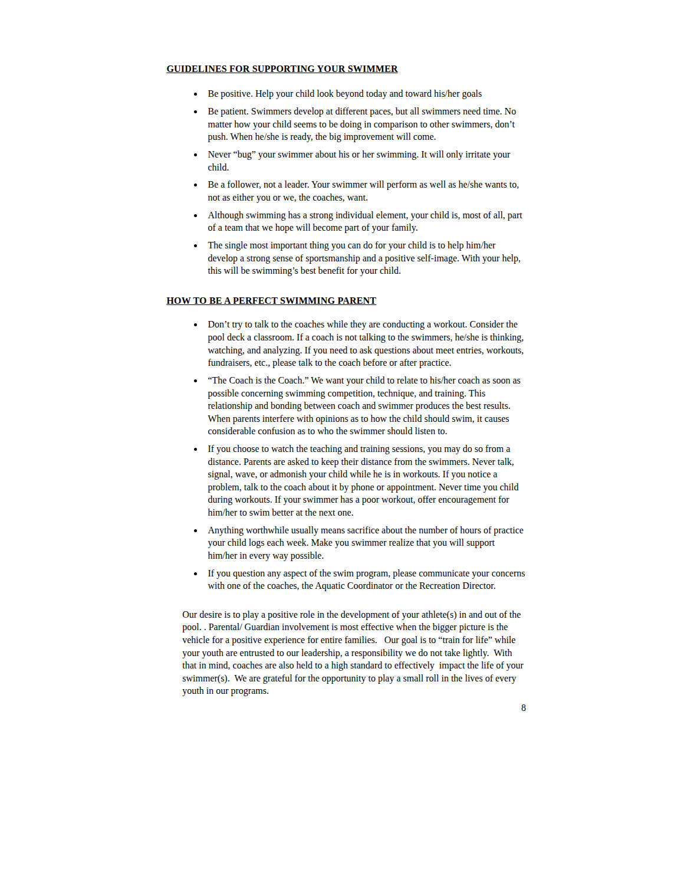GUIDELINES FOR SUPPORTING YOUR SWIMMER
Be positive. Help your child look beyond today and toward his/her goals
Be patient. Swimmers develop at different paces, but all swimmers need time. No matter how your child seems to be doing in comparison to other swimmers, don’t push. When he/she is ready, the big improvement will come.
Never “bug” your swimmer about his or her swimming. It will only irritate your child.
Be a follower, not a leader. Your swimmer will perform as well as he/she wants to, not as either you or we, the coaches, want.
Although swimming has a strong individual element, your child is, most of all, part of a team that we hope will become part of your family.
The single most important thing you can do for your child is to help him/her develop a strong sense of sportsmanship and a positive self-image. With your help, this will be swimming’s best benefit for your child.
HOW TO BE A PERFECT SWIMMING PARENT
Don’t try to talk to the coaches while they are conducting a workout. Consider the pool deck a classroom. If a coach is not talking to the swimmers, he/she is thinking, watching, and analyzing. If you need to ask questions about meet entries, workouts, fundraisers, etc., please talk to the coach before or after practice.
“The Coach is the Coach.” We want your child to relate to his/her coach as soon as possible concerning swimming competition, technique, and training. This relationship and bonding between coach and swimmer produces the best results. When parents interfere with opinions as to how the child should swim, it causes considerable confusion as to who the swimmer should listen to.
If you choose to watch the teaching and training sessions, you may do so from a distance. Parents are asked to keep their distance from the swimmers. Never talk, signal, wave, or admonish your child while he is in workouts. If you notice a problem, talk to the coach about it by phone or appointment. Never time you child during workouts. If your swimmer has a poor workout, offer encouragement for him/her to swim better at the next one.
Anything worthwhile usually means sacrifice about the number of hours of practice your child logs each week. Make you swimmer realize that you will support him/her in every way possible.
If you question any aspect of the swim program, please communicate your concerns with one of the coaches, the Aquatic Coordinator or the Recreation Director.
Our desire is to play a positive role in the development of your athlete(s) in and out of the pool. . Parental/ Guardian involvement is most effective when the bigger picture is the vehicle for a positive experience for entire families. Our goal is to “train for life” while your youth are entrusted to our leadership, a responsibility we do not take lightly. With that in mind, coaches are also held to a high standard to effectively impact the life of your swimmer(s). We are grateful for the opportunity to play a small roll in the lives of every youth in our programs.
8